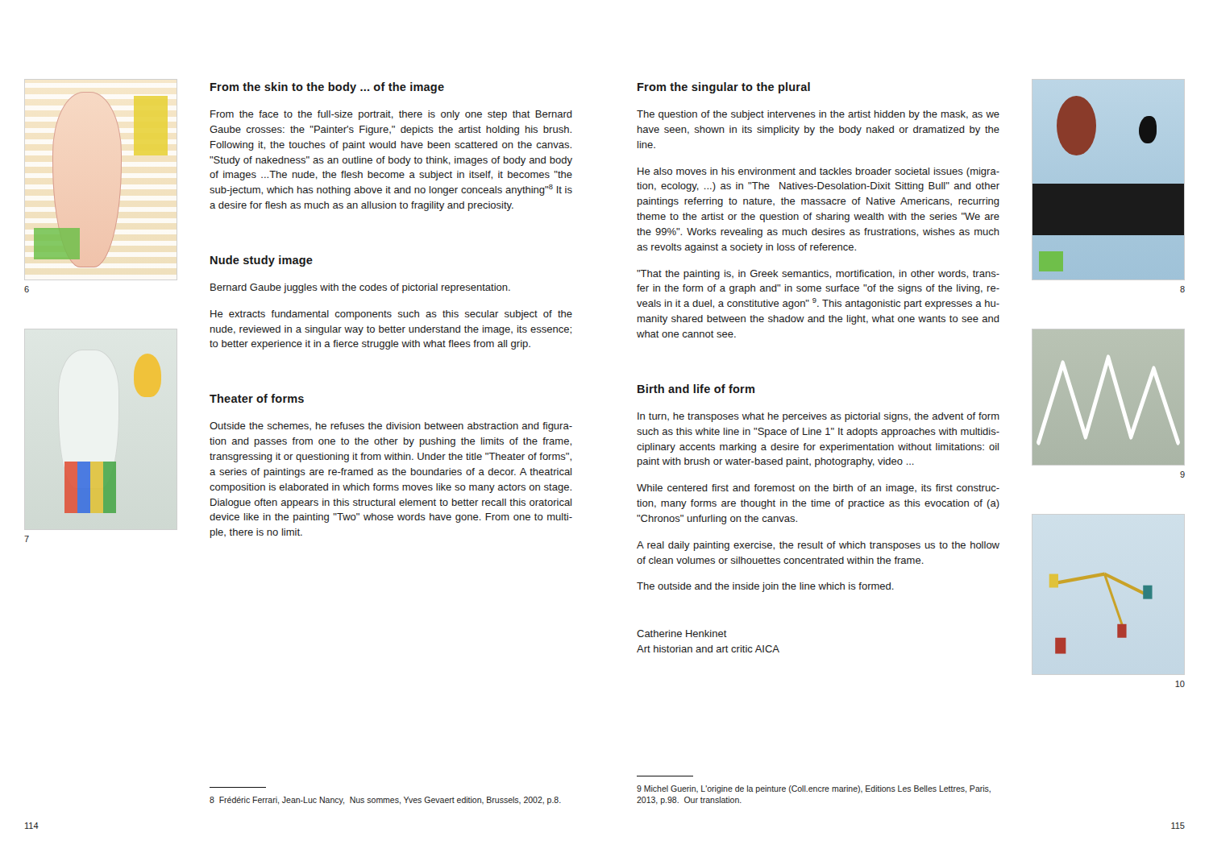6
7
From the skin to the body ... of the image
From the face to the full-size portrait, there is only one step that Bernard Gaube crosses: the "Painter's Figure," depicts the artist holding his brush. Following it, the touches of paint would have been scattered on the canvas. "Study of nakedness" as an outline of body to think, images of body and body of images ...The nude, the flesh become a subject in itself, it becomes "the sub-jectum, which has nothing above it and no longer conceals anything"8 It is a desire for flesh as much as an allusion to fragility and preciosity.
Nude study image
Bernard Gaube juggles with the codes of pictorial representation.
He extracts fundamental components such as this secular subject of the nude, reviewed in a singular way to better understand the image, its essence; to better experience it in a fierce struggle with what flees from all grip.
Theater of forms
Outside the schemes, he refuses the division between abstraction and figuration and passes from one to the other by pushing the limits of the frame, transgressing it or questioning it from within. Under the title "Theater of forms", a series of paintings are re-framed as the boundaries of a decor. A theatrical composition is elaborated in which forms moves like so many actors on stage. Dialogue often appears in this structural element to better recall this oratorical device like in the painting "Two" whose words have gone. From one to multiple, there is no limit.
8 Frédéric Ferrari, Jean-Luc Nancy, Nus sommes, Yves Gevaert edition, Brussels, 2002, p.8.
114
From the singular to the plural
The question of the subject intervenes in the artist hidden by the mask, as we have seen, shown in its simplicity by the body naked or dramatized by the line.
He also moves in his environment and tackles broader societal issues (migration, ecology, ...) as in "The Natives-Desolation-Dixit Sitting Bull" and other paintings referring to nature, the massacre of Native Americans, recurring theme to the artist or the question of sharing wealth with the series "We are the 99%". Works revealing as much desires as frustrations, wishes as much as revolts against a society in loss of reference.
"That the painting is, in Greek semantics, mortification, in other words, transfer in the form of a graph and" in some surface "of the signs of the living, reveals in it a duel, a constitutive agon" 9. This antagonistic part expresses a humanity shared between the shadow and the light, what one wants to see and what one cannot see.
Birth and life of form
In turn, he transposes what he perceives as pictorial signs, the advent of form such as this white line in "Space of Line 1" It adopts approaches with multidisciplinary accents marking a desire for experimentation without limitations: oil paint with brush or water-based paint, photography, video ...
While centered first and foremost on the birth of an image, its first construction, many forms are thought in the time of practice as this evocation of (a) "Chronos" unfurling on the canvas.
A real daily painting exercise, the result of which transposes us to the hollow of clean volumes or silhouettes concentrated within the frame.
The outside and the inside join the line which is formed.
Catherine Henkinet
Art historian and art critic AICA
9 Michel Guerin, L'origine de la peinture (Coll.encre marine), Editions Les Belles Lettres, Paris, 2013, p.98. Our translation.
8
9
10
115